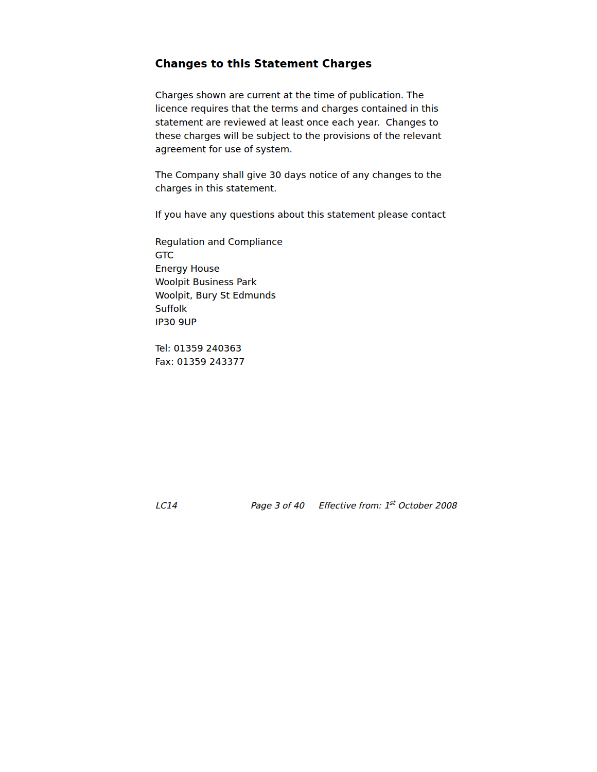Changes to this Statement Charges
Charges shown are current at the time of publication. The licence requires that the terms and charges contained in this statement are reviewed at least once each year. Changes to these charges will be subject to the provisions of the relevant agreement for use of system.
The Company shall give 30 days notice of any changes to the charges in this statement.
If you have any questions about this statement please contact
Regulation and Compliance
GTC
Energy House
Woolpit Business Park
Woolpit, Bury St Edmunds
Suffolk
IP30 9UP
Tel: 01359 240363
Fax: 01359 243377
LC14
Page 3 of 40
Effective from: 1st October 2008